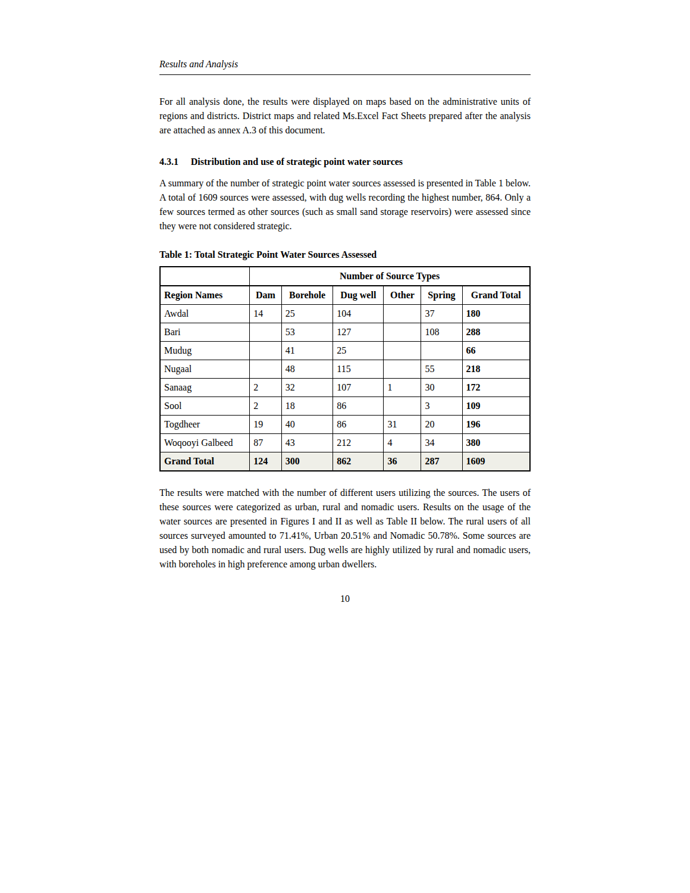Results and Analysis
For all analysis done, the results were displayed on maps based on the administrative units of regions and districts. District maps and related Ms.Excel Fact Sheets prepared after the analysis are attached as annex A.3 of this document.
4.3.1 Distribution and use of strategic point water sources
A summary of the number of strategic point water sources assessed is presented in Table 1 below. A total of 1609 sources were assessed, with dug wells recording the highest number, 864. Only a few sources termed as other sources (such as small sand storage reservoirs) were assessed since they were not considered strategic.
Table 1: Total Strategic Point Water Sources Assessed
| | Number of Source Types |
| --- | --- |
| Region Names | Dam | Borehole | Dug well | Other | Spring | Grand Total |
| Awdal | 14 | 25 | 104 | | 37 | 180 |
| Bari | | 53 | 127 | | 108 | 288 |
| Mudug | | 41 | 25 | | | 66 |
| Nugaal | | 48 | 115 | | 55 | 218 |
| Sanaag | 2 | 32 | 107 | 1 | 30 | 172 |
| Sool | 2 | 18 | 86 | | 3 | 109 |
| Togdheer | 19 | 40 | 86 | 31 | 20 | 196 |
| Woqooyi Galbeed | 87 | 43 | 212 | 4 | 34 | 380 |
| Grand Total | 124 | 300 | 862 | 36 | 287 | 1609 |
The results were matched with the number of different users utilizing the sources. The users of these sources were categorized as urban, rural and nomadic users. Results on the usage of the water sources are presented in Figures I and II as well as Table II below. The rural users of all sources surveyed amounted to 71.41%, Urban 20.51% and Nomadic 50.78%. Some sources are used by both nomadic and rural users. Dug wells are highly utilized by rural and nomadic users, with boreholes in high preference among urban dwellers.
10